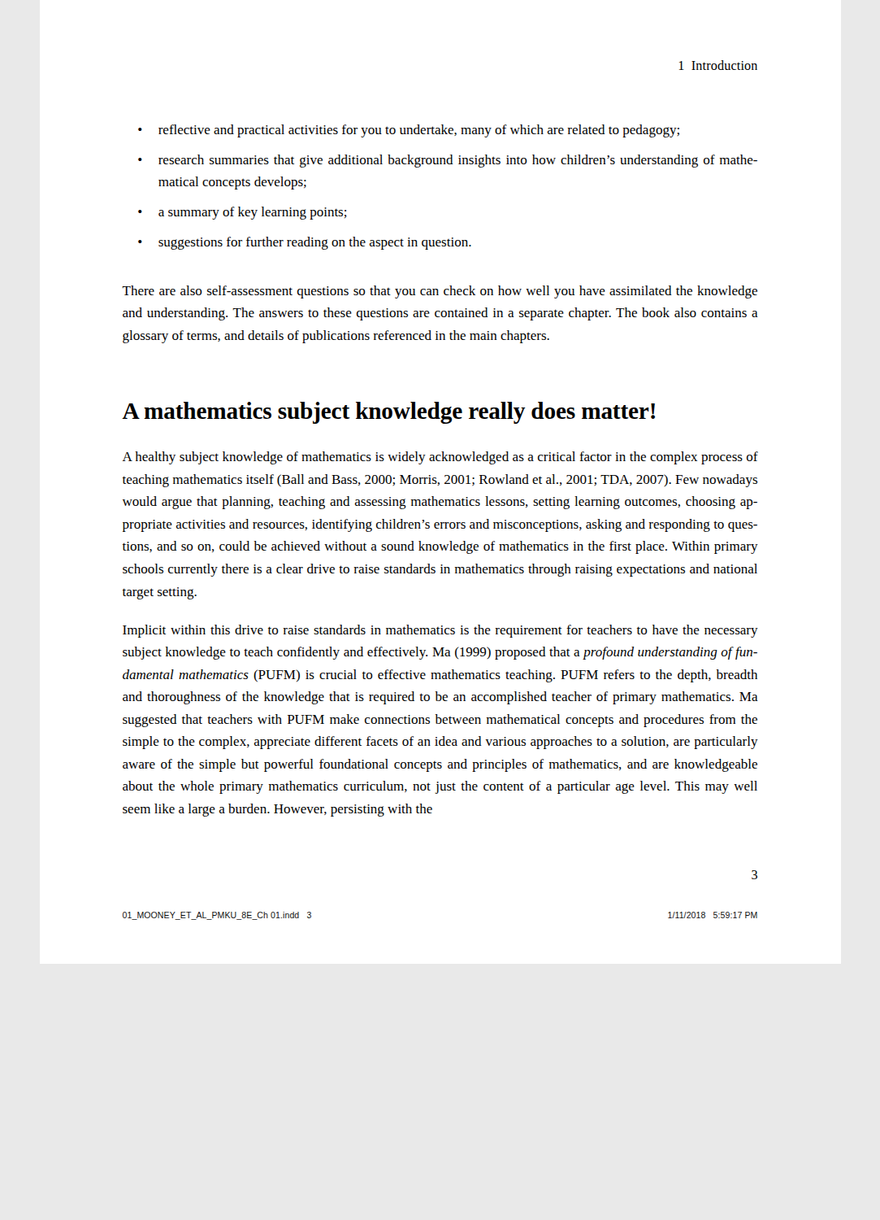1 Introduction
reflective and practical activities for you to undertake, many of which are related to pedagogy;
research summaries that give additional background insights into how children’s understanding of mathematical concepts develops;
a summary of key learning points;
suggestions for further reading on the aspect in question.
There are also self-assessment questions so that you can check on how well you have assimilated the knowledge and understanding. The answers to these questions are contained in a separate chapter. The book also contains a glossary of terms, and details of publications referenced in the main chapters.
A mathematics subject knowledge really does matter!
A healthy subject knowledge of mathematics is widely acknowledged as a critical factor in the complex process of teaching mathematics itself (Ball and Bass, 2000; Morris, 2001; Rowland et al., 2001; TDA, 2007). Few nowadays would argue that planning, teaching and assessing mathematics lessons, setting learning outcomes, choosing appropriate activities and resources, identifying children’s errors and misconceptions, asking and responding to questions, and so on, could be achieved without a sound knowledge of mathematics in the first place. Within primary schools currently there is a clear drive to raise standards in mathematics through raising expectations and national target setting.
Implicit within this drive to raise standards in mathematics is the requirement for teachers to have the necessary subject knowledge to teach confidently and effectively. Ma (1999) proposed that a profound understanding of fundamental mathematics (PUFM) is crucial to effective mathematics teaching. PUFM refers to the depth, breadth and thoroughness of the knowledge that is required to be an accomplished teacher of primary mathematics. Ma suggested that teachers with PUFM make connections between mathematical concepts and procedures from the simple to the complex, appreciate different facets of an idea and various approaches to a solution, are particularly aware of the simple but powerful foundational concepts and principles of mathematics, and are knowledgeable about the whole primary mathematics curriculum, not just the content of a particular age level. This may well seem like a large a burden. However, persisting with the
3
01_MOONEY_ET_AL_PMKU_8E_Ch 01.indd 3 1/11/2018 5:59:17 PM